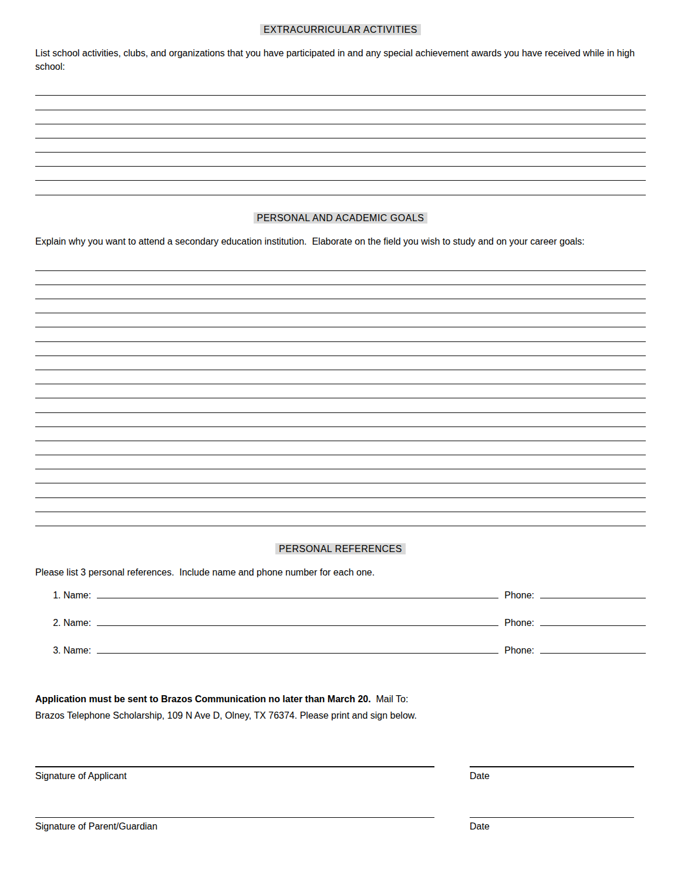EXTRACURRICULAR ACTIVITIES
List school activities, clubs, and organizations that you have participated in and any special achievement awards you have received while in high school:
PERSONAL AND ACADEMIC GOALS
Explain why you want to attend a secondary education institution. Elaborate on the field you wish to study and on your career goals:
PERSONAL REFERENCES
Please list 3 personal references. Include name and phone number for each one.
Name: Phone:
Name: Phone:
Name: Phone:
Application must be sent to Brazos Communication no later than March 20. Mail To:
Brazos Telephone Scholarship, 109 N Ave D, Olney, TX 76374. Please print and sign below.
Signature of Applicant
Date
Signature of Parent/Guardian
Date